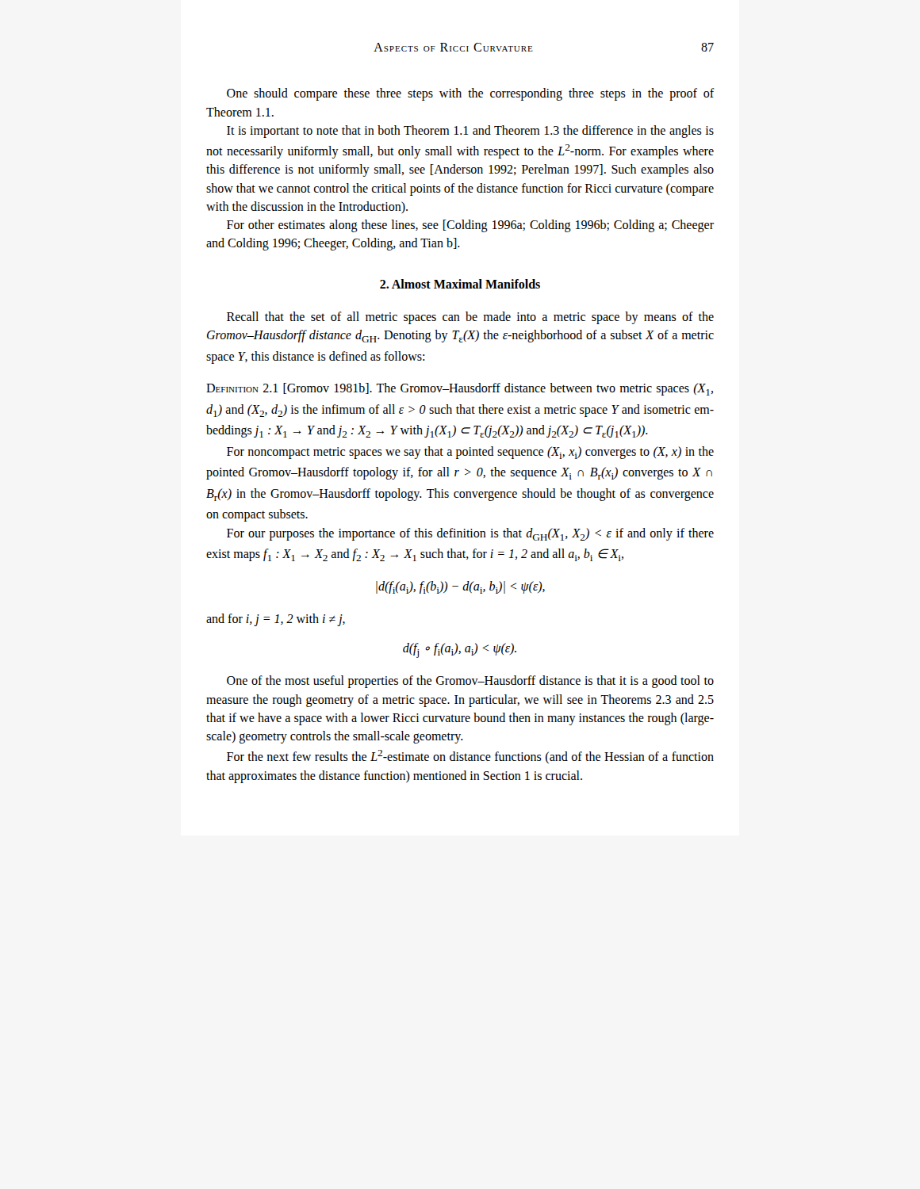Aspects of Ricci Curvature 87
One should compare these three steps with the corresponding three steps in the proof of Theorem 1.1.
It is important to note that in both Theorem 1.1 and Theorem 1.3 the difference in the angles is not necessarily uniformly small, but only small with respect to the L2-norm. For examples where this difference is not uniformly small, see [Anderson 1992; Perelman 1997]. Such examples also show that we cannot control the critical points of the distance function for Ricci curvature (compare with the discussion in the Introduction).
For other estimates along these lines, see [Colding 1996a; Colding 1996b; Colding a; Cheeger and Colding 1996; Cheeger, Colding, and Tian b].
2. Almost Maximal Manifolds
Recall that the set of all metric spaces can be made into a metric space by means of the Gromov–Hausdorff distance dGH. Denoting by Tε(X) the ε-neighborhood of a subset X of a metric space Y, this distance is defined as follows:
Definition 2.1 [Gromov 1981b]. The Gromov–Hausdorff distance between two metric spaces (X1, d1) and (X2, d2) is the infimum of all ε > 0 such that there exist a metric space Y and isometric embeddings j1 : X1 → Y and j2 : X2 → Y with j1(X1) ⊂ Tε(j2(X2)) and j2(X2) ⊂ Tε(j1(X1)).
For noncompact metric spaces we say that a pointed sequence (Xi, xi) converges to (X, x) in the pointed Gromov–Hausdorff topology if, for all r > 0, the sequence Xi ∩ Br(xi) converges to X ∩ Br(x) in the Gromov–Hausdorff topology. This convergence should be thought of as convergence on compact subsets.
For our purposes the importance of this definition is that dGH(X1, X2) < ε if and only if there exist maps f1 : X1 → X2 and f2 : X2 → X1 such that, for i = 1, 2 and all ai, bi ∈ Xi,
|d(fi(ai), fi(bi)) − d(ai, bi)| < ψ(ε),
and for i, j = 1, 2 with i ≠ j,
d(fj ∘ fi(ai), ai) < ψ(ε).
One of the most useful properties of the Gromov–Hausdorff distance is that it is a good tool to measure the rough geometry of a metric space. In particular, we will see in Theorems 2.3 and 2.5 that if we have a space with a lower Ricci curvature bound then in many instances the rough (large-scale) geometry controls the small-scale geometry.
For the next few results the L2-estimate on distance functions (and of the Hessian of a function that approximates the distance function) mentioned in Section 1 is crucial.